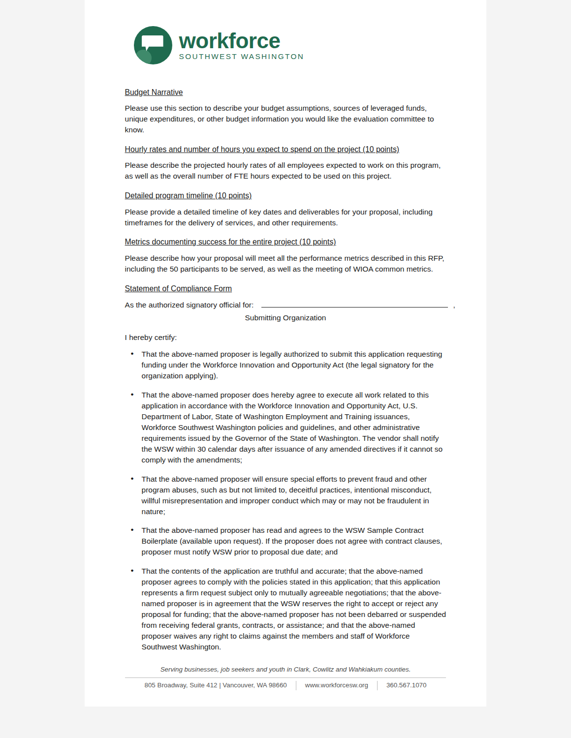workforce SOUTHWEST WASHINGTON
Budget Narrative
Please use this section to describe your budget assumptions, sources of leveraged funds, unique expenditures, or other budget information you would like the evaluation committee to know.
Hourly rates and number of hours you expect to spend on the project (10 points)
Please describe the projected hourly rates of all employees expected to work on this program, as well as the overall number of FTE hours expected to be used on this project.
Detailed program timeline (10 points)
Please provide a detailed timeline of key dates and deliverables for your proposal, including timeframes for the delivery of services, and other requirements.
Metrics documenting success for the entire project (10 points)
Please describe how your proposal will meet all the performance metrics described in this RFP, including the 50 participants to be served, as well as the meeting of WIOA common metrics.
Statement of Compliance Form
As the authorized signatory official for: ,
Submitting Organization
I hereby certify:
That the above-named proposer is legally authorized to submit this application requesting funding under the Workforce Innovation and Opportunity Act (the legal signatory for the organization applying).
That the above-named proposer does hereby agree to execute all work related to this application in accordance with the Workforce Innovation and Opportunity Act, U.S. Department of Labor, State of Washington Employment and Training issuances, Workforce Southwest Washington policies and guidelines, and other administrative requirements issued by the Governor of the State of Washington. The vendor shall notify the WSW within 30 calendar days after issuance of any amended directives if it cannot so comply with the amendments;
That the above-named proposer will ensure special efforts to prevent fraud and other program abuses, such as but not limited to, deceitful practices, intentional misconduct, willful misrepresentation and improper conduct which may or may not be fraudulent in nature;
That the above-named proposer has read and agrees to the WSW Sample Contract Boilerplate (available upon request). If the proposer does not agree with contract clauses, proposer must notify WSW prior to proposal due date; and
That the contents of the application are truthful and accurate; that the above-named proposer agrees to comply with the policies stated in this application; that this application represents a firm request subject only to mutually agreeable negotiations; that the above-named proposer is in agreement that the WSW reserves the right to accept or reject any proposal for funding; that the above-named proposer has not been debarred or suspended from receiving federal grants, contracts, or assistance; and that the above-named proposer waives any right to claims against the members and staff of Workforce Southwest Washington.
Serving businesses, job seekers and youth in Clark, Cowlitz and Wahkiakum counties.
805 Broadway, Suite 412 | Vancouver, WA 98660 www.workforcesw.org 360.567.1070